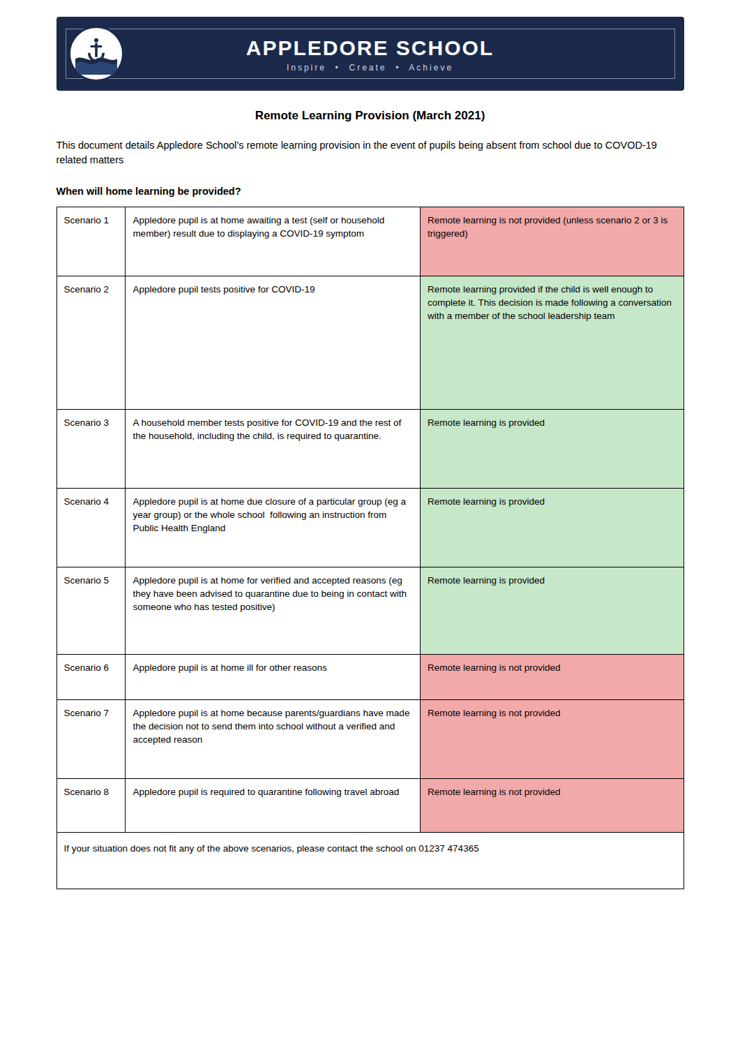APPLEDORE SCHOOL
Inspire • Create • Achieve
Remote Learning Provision (March 2021)
This document details Appledore School’s remote learning provision in the event of pupils being absent from school due to COVOD-19 related matters
When will home learning be provided?
| Scenario 1 | Appledore pupil is at home awaiting a test (self or household member) result due to displaying a COVID-19 symptom | Remote learning is not provided (unless scenario 2 or 3 is triggered) |
| Scenario 2 | Appledore pupil tests positive for COVID-19 | Remote learning provided if the child is well enough to complete it. This decision is made following a conversation with a member of the school leadership team |
| Scenario 3 | A household member tests positive for COVID-19 and the rest of the household, including the child, is required to quarantine. | Remote learning is provided |
| Scenario 4 | Appledore pupil is at home due closure of a particular group (eg a year group) or the whole school following an instruction from Public Health England | Remote learning is provided |
| Scenario 5 | Appledore pupil is at home for verified and accepted reasons (eg they have been advised to quarantine due to being in contact with someone who has tested positive) | Remote learning is provided |
| Scenario 6 | Appledore pupil is at home ill for other reasons | Remote learning is not provided |
| Scenario 7 | Appledore pupil is at home because parents/guardians have made the decision not to send them into school without a verified and accepted reason | Remote learning is not provided |
| Scenario 8 | Appledore pupil is required to quarantine following travel abroad | Remote learning is not provided |
| If your situation does not fit any of the above scenarios, please contact the school on 01237 474365 |